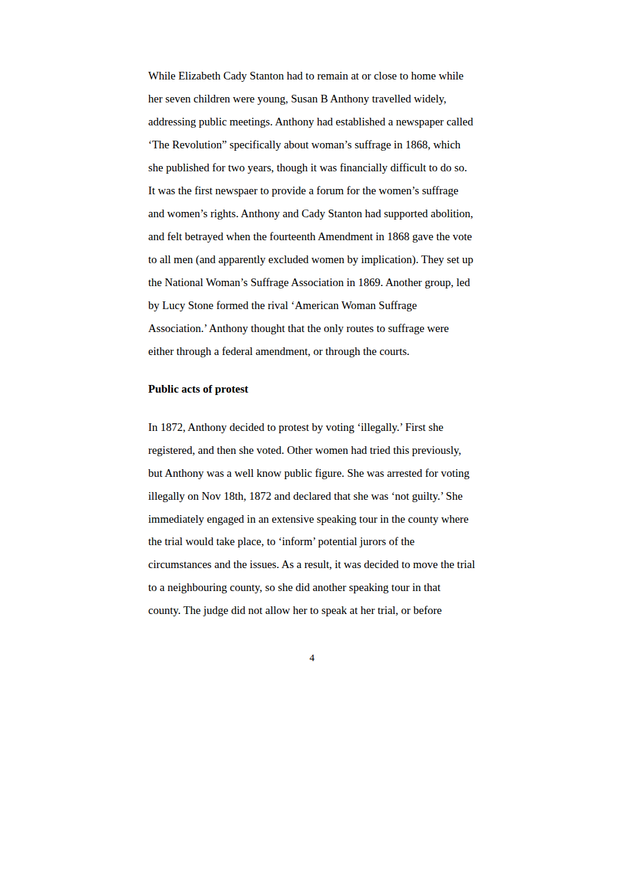While Elizabeth Cady Stanton had to remain at or close to home while her seven children were young, Susan B Anthony travelled widely, addressing public meetings. Anthony had established a newspaper called ‘The Revolution” specifically about woman’s suffrage in 1868, which she published for two years, though it was financially difficult to do so. It was the first newspaer to provide a forum for the women’s suffrage and women’s rights. Anthony and Cady Stanton had supported abolition, and felt betrayed when the fourteenth Amendment in 1868 gave the vote to all men (and apparently excluded women by implication). They set up the National Woman’s Suffrage Association in 1869. Another group, led by Lucy Stone formed the rival ‘American Woman Suffrage Association.’ Anthony thought that the only routes to suffrage were either through a federal amendment, or through the courts.
Public acts of protest
In 1872, Anthony decided to protest by voting ‘illegally.’ First she registered, and then she voted. Other women had tried this previously, but Anthony was a well know public figure. She was arrested for voting illegally on Nov 18th, 1872 and declared that she was ‘not guilty.’ She immediately engaged in an extensive speaking tour in the county where the trial would take place, to ‘inform’ potential jurors of the circumstances and the issues. As a result, it was decided to move the trial to a neighbouring county, so she did another speaking tour in that county. The judge did not allow her to speak at her trial, or before
4